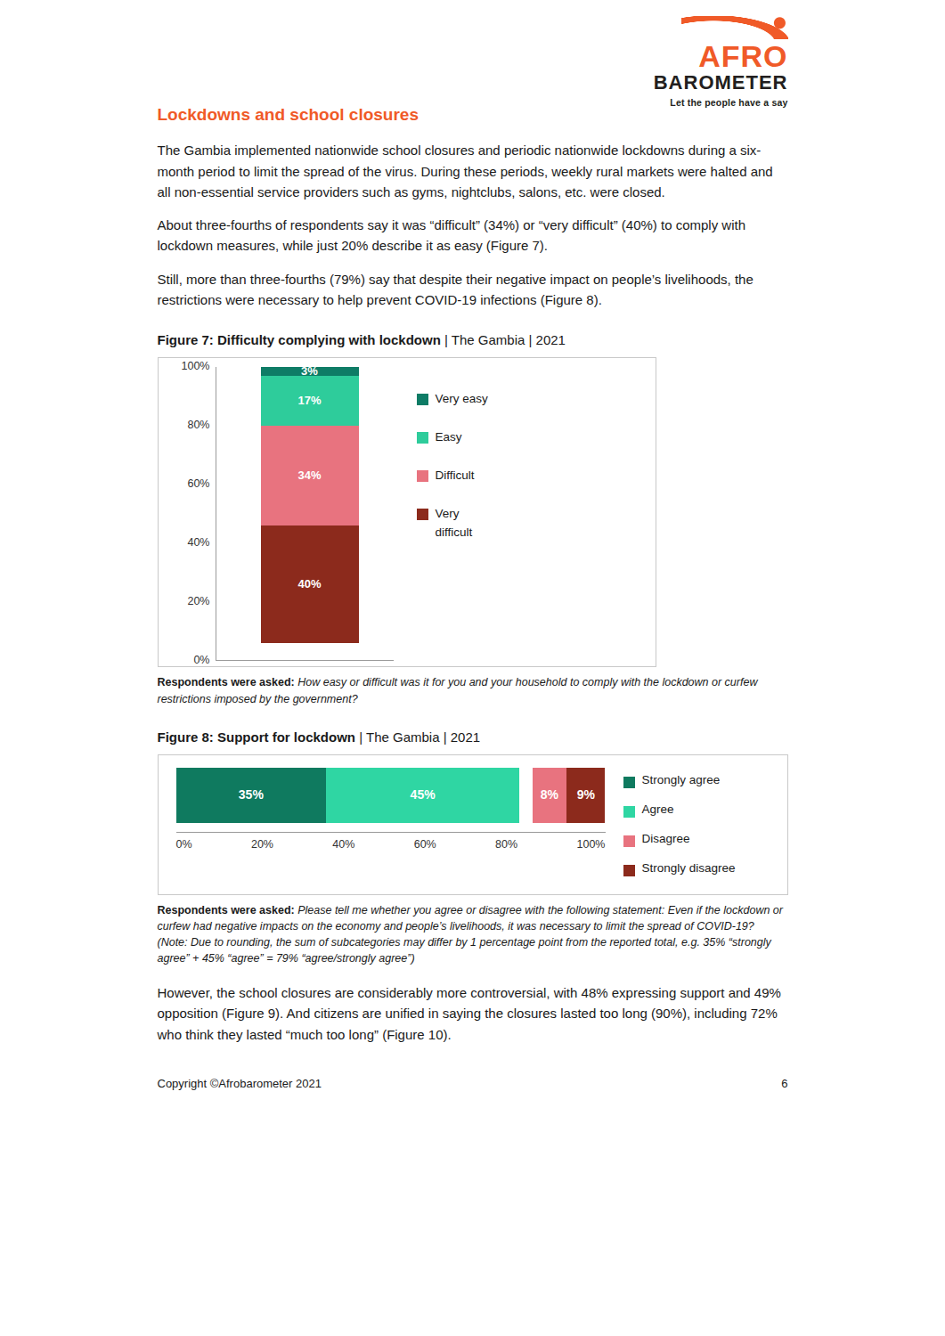AFRO BAROMETER Let the people have a say
Lockdowns and school closures
The Gambia implemented nationwide school closures and periodic nationwide lockdowns during a six-month period to limit the spread of the virus. During these periods, weekly rural markets were halted and all non-essential service providers such as gyms, nightclubs, salons, etc. were closed.
About three-fourths of respondents say it was “difficult” (34%) or “very difficult” (40%) to comply with lockdown measures, while just 20% describe it as easy (Figure 7).
Still, more than three-fourths (79%) say that despite their negative impact on people’s livelihoods, the restrictions were necessary to help prevent COVID-19 infections (Figure 8).
Figure 7: Difficulty complying with lockdown | The Gambia | 2021
100% 80% 60% 40% 20% 0%
3%
17%
34%
40%
Very easy
Easy
Difficult
Very
difficult
Respondents were asked: How easy or difficult was it for you and your household to comply with the lockdown or curfew restrictions imposed by the government?
Figure 8: Support for lockdown | The Gambia | 2021
35%
45%
8%
9%
0% 20% 40% 60% 80% 100%
Strongly agree
Agree
Disagree
Strongly disagree
Respondents were asked: Please tell me whether you agree or disagree with the following statement: Even if the lockdown or curfew had negative impacts on the economy and people’s livelihoods, it was necessary to limit the spread of COVID-19?
(Note: Due to rounding, the sum of subcategories may differ by 1 percentage point from the reported total, e.g. 35% “strongly agree” + 45% “agree” = 79% “agree/strongly agree”)
However, the school closures are considerably more controversial, with 48% expressing support and 49% opposition (Figure 9). And citizens are unified in saying the closures lasted too long (90%), including 72% who think they lasted “much too long” (Figure 10).
Copyright ©Afrobarometer 2021 6